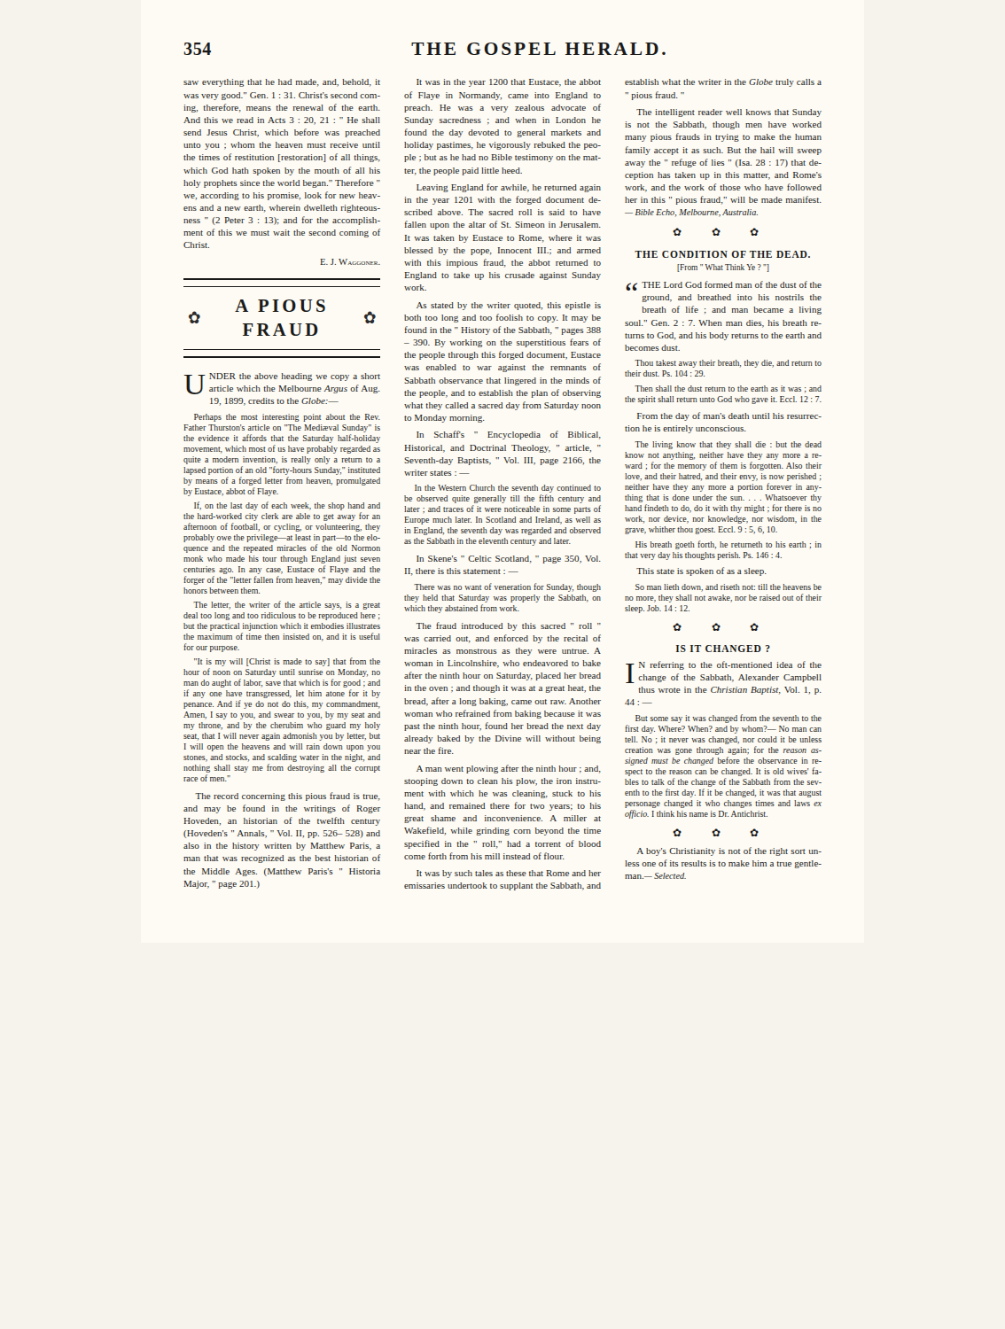354
THE GOSPEL HERALD.
saw everything that he had made, and, behold, it was very good." Gen. 1 : 31. Christ's second coming, therefore, means the renewal of the earth. And this we read in Acts 3 : 20, 21 : " He shall send Jesus Christ, which before was preached unto you ; whom the heaven must receive until the times of restitution [restoration] of all things, which God hath spoken by the mouth of all his holy prophets since the world began." Therefore " we, according to his promise, look for new heavens and a new earth, wherein dwelleth righteousness " (2 Peter 3 : 13); and for the accomplishment of this we must wait the second coming of Christ.
E. J. Waggoner.
✿
A PIOUS FRAUD
✿
UNDER the above heading we copy a short article which the Melbourne Argus of Aug. 19, 1899, credits to the Globe:—
Perhaps the most interesting point about the Rev. Father Thurston's article on "The Mediæval Sunday" is the evidence it affords that the Saturday half-holiday movement, which most of us have probably regarded as quite a modern invention, is really only a return to a lapsed portion of an old "forty-hours Sunday," instituted by means of a forged letter from heaven, promulgated by Eustace, abbot of Flaye.
If, on the last day of each week, the shop hand and the hard-worked city clerk are able to get away for an afternoon of football, or cycling, or volunteering, they probably owe the privilege—at least in part—to the eloquence and the repeated miracles of the old Normon monk who made his tour through England just seven centuries ago. In any case, Eustace of Flaye and the forger of the "letter fallen from heaven," may divide the honors between them.
The letter, the writer of the article says, is a great deal too long and too ridiculous to be reproduced here ; but the practical injunction which it embodies illustrates the maximum of time then insisted on, and it is useful for our purpose.
"It is my will [Christ is made to say] that from the hour of noon on Saturday until sunrise on Monday, no man do aught of labor, save that which is for good ; and if any one have transgressed, let him atone for it by penance. And if ye do not do this, my commandment, Amen, I say to you, and swear to you, by my seat and my throne, and by the cherubim who guard my holy seat, that I will never again admonish you by letter, but I will open the heavens and will rain down upon you stones, and stocks, and scalding water in the night, and nothing shall stay me from destroying all the corrupt race of men."
The record concerning this pious fraud is true, and may be found in the writings of Roger Hoveden, an historian of the twelfth century (Hoveden's " Annals, " Vol. II, pp. 526– 528) and also in the history written by Matthew Paris, a man that was recognized as the best historian of the Middle Ages. (Matthew Paris's " Historia Major, " page 201.)
It was in the year 1200 that Eustace, the abbot of Flaye in Normandy, came into England to preach. He was a very zealous advocate of Sunday sacredness ; and when in London he found the day devoted to general markets and holiday pastimes, he vigorously rebuked the people ; but as he had no Bible testimony on the matter, the people paid little heed.
Leaving England for awhile, he returned again in the year 1201 with the forged document described above. The sacred roll is said to have fallen upon the altar of St. Simeon in Jerusalem. It was taken by Eustace to Rome, where it was blessed by the pope, Innocent III.; and armed with this impious fraud, the abbot returned to England to take up his crusade against Sunday work.
As stated by the writer quoted, this epistle is both too long and too foolish to copy. It may be found in the " History of the Sabbath, " pages 388 – 390. By working on the superstitious fears of the people through this forged document, Eustace was enabled to war against the remnants of Sabbath observance that lingered in the minds of the people, and to establish the plan of observing what they called a sacred day from Saturday noon to Monday morning.
In Schaff's " Encyclopedia of Biblical, Historical, and Doctrinal Theology, " article, " Seventh-day Baptists, " Vol. III, page 2166, the writer states : —
In the Western Church the seventh day continued to be observed quite generally till the fifth century and later ; and traces of it were noticeable in some parts of Europe much later. In Scotland and Ireland, as well as in England, the seventh day was regarded and observed as the Sabbath in the eleventh century and later.
In Skene's " Celtic Scotland, " page 350, Vol. II, there is this statement : —
There was no want of veneration for Sunday, though they held that Saturday was properly the Sabbath, on which they abstained from work.
The fraud introduced by this sacred " roll " was carried out, and enforced by the recital of miracles as monstrous as they were untrue. A woman in Lincolnshire, who endeavored to bake after the ninth hour on Saturday, placed her bread in the oven ; and though it was at a great heat, the bread, after a long baking, came out raw. Another woman who refrained from baking because it was past the ninth hour, found her bread the next day already baked by the Divine will without being near the fire.
A man went plowing after the ninth hour ; and, stooping down to clean his plow, the iron instrument with which he was cleaning, stuck to his hand, and remained there for two years; to his great shame and inconvenience. A miller at Wakefield, while grinding corn beyond the time specified in the " roll," had a torrent of blood come forth from his mill instead of flour.
It was by such tales as these that Rome and her emissaries undertook to supplant the Sabbath, and establish what the writer in the Globe truly calls a " pious fraud. "
The intelligent reader well knows that Sunday is not the Sabbath, though men have worked many pious frauds in trying to make the human family accept it as such. But the hail will sweep away the " refuge of lies " (Isa. 28 : 17) that deception has taken up in this matter, and Rome's work, and the work of those who have followed her in this " pious fraud," will be made manifest.— Bible Echo, Melbourne, Australia.
✿✿✿
The Condition of the Dead.
[From " What Think Ye ? "]
“THE Lord God formed man of the dust of the ground, and breathed into his nostrils the breath of life ; and man became a living soul." Gen. 2 : 7. When man dies, his breath returns to God, and his body returns to the earth and becomes dust.
Thou takest away their breath, they die, and return to their dust. Ps. 104 : 29.
Then shall the dust return to the earth as it was ; and the spirit shall return unto God who gave it. Eccl. 12 : 7.
From the day of man's death until his resurrection he is entirely unconscious.
The living know that they shall die : but the dead know not anything, neither have they any more a reward ; for the memory of them is forgotten. Also their love, and their hatred, and their envy, is now perished ; neither have they any more a portion forever in anything that is done under the sun. . . . Whatsoever thy hand findeth to do, do it with thy might ; for there is no work, nor device, nor knowledge, nor wisdom, in the grave, whither thou goest. Eccl. 9 : 5, 6, 10.
His breath goeth forth, he returneth to his earth ; in that very day his thoughts perish. Ps. 146 : 4.
This state is spoken of as a sleep.
So man lieth down, and riseth not: till the heavens be no more, they shall not awake, nor be raised out of their sleep. Job. 14 : 12.
✿✿✿
Is It Changed ?
IN referring to the oft-mentioned idea of the change of the Sabbath, Alexander Campbell thus wrote in the Christian Baptist, Vol. 1, p. 44 : —
But some say it was changed from the seventh to the first day. Where? When? and by whom?— No man can tell. No ; it never was changed, nor could it be unless creation was gone through again; for the reason assigned must be changed before the observance in respect to the reason can be changed. It is old wives' fables to talk of the change of the Sabbath from the seventh to the first day. If it be changed, it was that august personage changed it who changes times and laws ex officio. I think his name is Dr. Antichrist.
✿✿✿
A boy's Christianity is not of the right sort unless one of its results is to make him a true gentleman.— Selected.